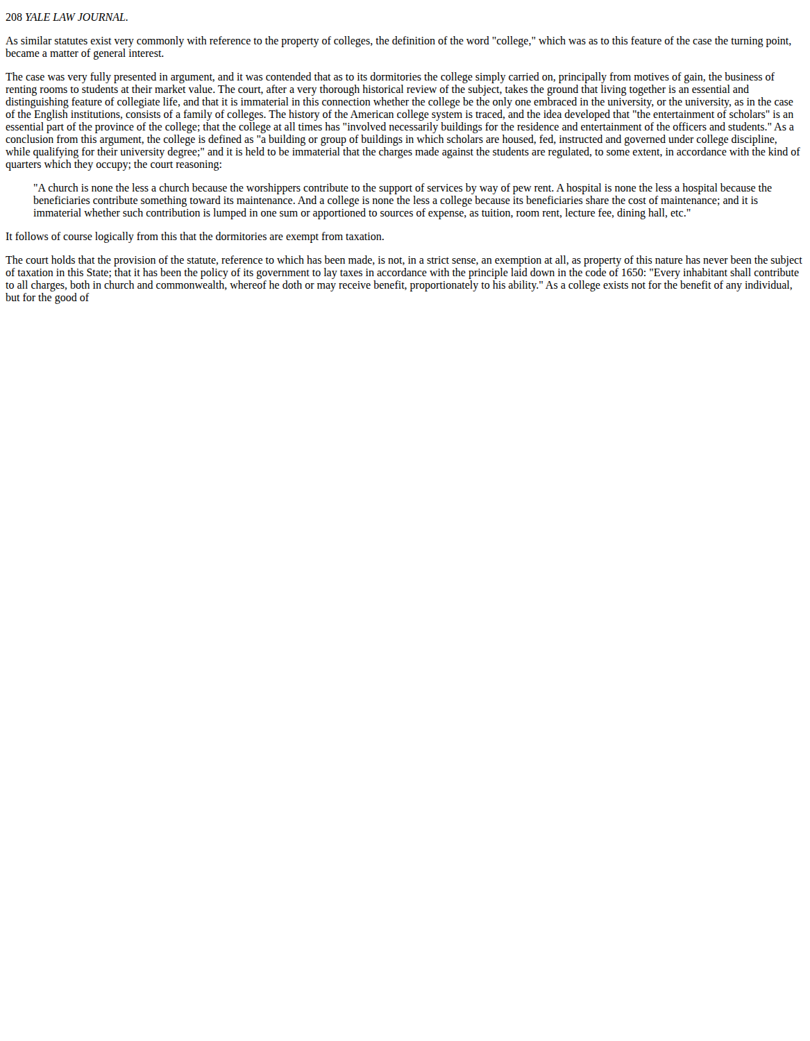208 YALE LAW JOURNAL.
As similar statutes exist very commonly with reference to the property of colleges, the definition of the word "college," which was as to this feature of the case the turning point, became a matter of general interest.
The case was very fully presented in argument, and it was contended that as to its dormitories the college simply carried on, principally from motives of gain, the business of renting rooms to students at their market value. The court, after a very thorough historical review of the subject, takes the ground that living together is an essential and distinguishing feature of collegiate life, and that it is immaterial in this connection whether the college be the only one embraced in the university, or the university, as in the case of the English institutions, consists of a family of colleges. The history of the American college system is traced, and the idea developed that "the entertainment of scholars" is an essential part of the province of the college; that the college at all times has "involved necessarily buildings for the residence and entertainment of the officers and students." As a conclusion from this argument, the college is defined as "a building or group of buildings in which scholars are housed, fed, instructed and governed under college discipline, while qualifying for their university degree;" and it is held to be immaterial that the charges made against the students are regulated, to some extent, in accordance with the kind of quarters which they occupy; the court reasoning:
"A church is none the less a church because the worshippers contribute to the support of services by way of pew rent. A hospital is none the less a hospital because the beneficiaries contribute something toward its maintenance. And a college is none the less a college because its beneficiaries share the cost of maintenance; and it is immaterial whether such contribution is lumped in one sum or apportioned to sources of expense, as tuition, room rent, lecture fee, dining hall, etc."
It follows of course logically from this that the dormitories are exempt from taxation.
The court holds that the provision of the statute, reference to which has been made, is not, in a strict sense, an exemption at all, as property of this nature has never been the subject of taxation in this State; that it has been the policy of its government to lay taxes in accordance with the principle laid down in the code of 1650: "Every inhabitant shall contribute to all charges, both in church and commonwealth, whereof he doth or may receive benefit, proportionately to his ability." As a college exists not for the benefit of any individual, but for the good of